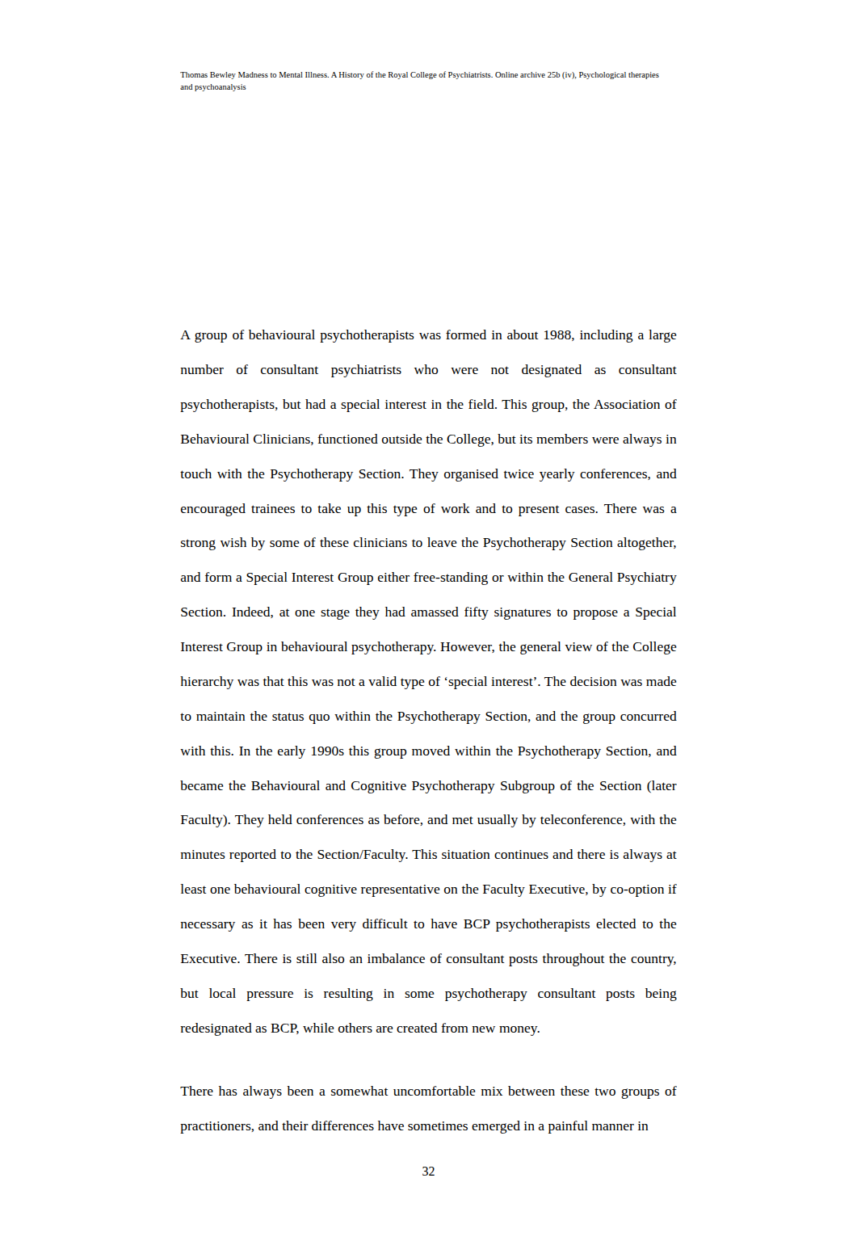Thomas Bewley Madness to Mental Illness. A History of the Royal College of Psychiatrists. Online archive 25b (iv), Psychological therapies and psychoanalysis
A group of behavioural psychotherapists was formed in about 1988, including a large number of consultant psychiatrists who were not designated as consultant psychotherapists, but had a special interest in the field. This group, the Association of Behavioural Clinicians, functioned outside the College, but its members were always in touch with the Psychotherapy Section. They organised twice yearly conferences, and encouraged trainees to take up this type of work and to present cases. There was a strong wish by some of these clinicians to leave the Psychotherapy Section altogether, and form a Special Interest Group either free-standing or within the General Psychiatry Section. Indeed, at one stage they had amassed fifty signatures to propose a Special Interest Group in behavioural psychotherapy. However, the general view of the College hierarchy was that this was not a valid type of ‘special interest’. The decision was made to maintain the status quo within the Psychotherapy Section, and the group concurred with this. In the early 1990s this group moved within the Psychotherapy Section, and became the Behavioural and Cognitive Psychotherapy Subgroup of the Section (later Faculty). They held conferences as before, and met usually by teleconference, with the minutes reported to the Section/Faculty. This situation continues and there is always at least one behavioural cognitive representative on the Faculty Executive, by co-option if necessary as it has been very difficult to have BCP psychotherapists elected to the Executive. There is still also an imbalance of consultant posts throughout the country, but local pressure is resulting in some psychotherapy consultant posts being redesignated as BCP, while others are created from new money.
There has always been a somewhat uncomfortable mix between these two groups of practitioners, and their differences have sometimes emerged in a painful manner in
32